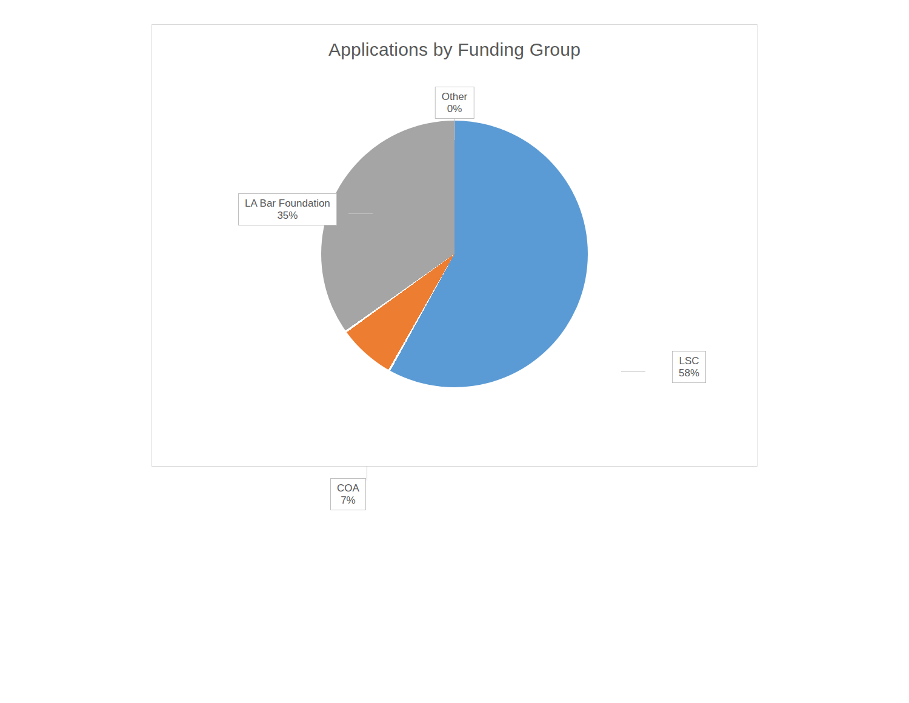Applications by Funding Group
Other0%
LA Bar Foundation35%
LSC58%
COA7%